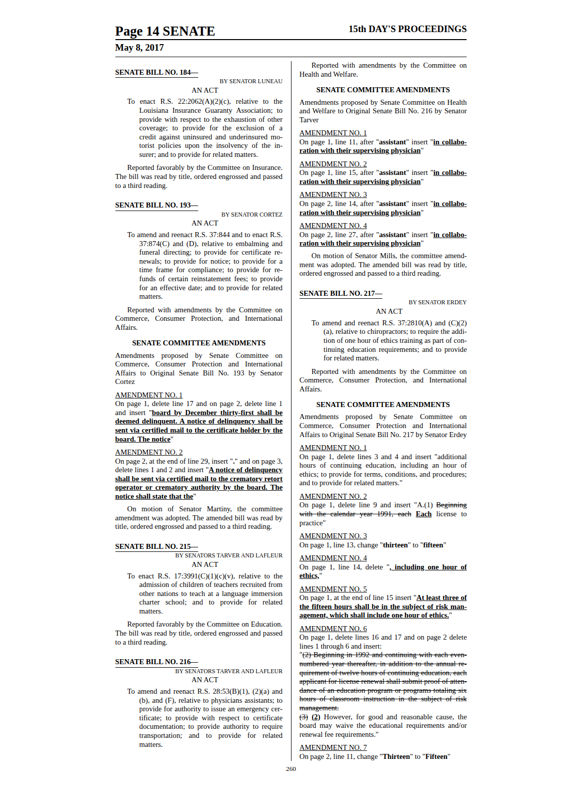Page 14 SENATE
15th DAY'S PROCEEDINGS
May 8, 2017
SENATE BILL NO. 184—
BY SENATOR LUNEAU
AN ACT
To enact R.S. 22:2062(A)(2)(c), relative to the Louisiana Insurance Guaranty Association; to provide with respect to the exhaustion of other coverage; to provide for the exclusion of a credit against uninsured and underinsured motorist policies upon the insolvency of the insurer; and to provide for related matters.
Reported favorably by the Committee on Insurance. The bill was read by title, ordered engrossed and passed to a third reading.
SENATE BILL NO. 193—
BY SENATOR CORTEZ
AN ACT
To amend and reenact R.S. 37:844 and to enact R.S. 37:874(C) and (D), relative to embalming and funeral directing; to provide for certificate renewals; to provide for notice; to provide for a time frame for compliance; to provide for refunds of certain reinstatement fees; to provide for an effective date; and to provide for related matters.
Reported with amendments by the Committee on Commerce, Consumer Protection, and International Affairs.
SENATE COMMITTEE AMENDMENTS
Amendments proposed by Senate Committee on Commerce, Consumer Protection and International Affairs to Original Senate Bill No. 193 by Senator Cortez
AMENDMENT NO. 1
On page 1, delete line 17 and on page 2, delete line 1 and insert "board by December thirty-first shall be deemed delinquent. A notice of delinquency shall be sent via certified mail to the certificate holder by the board. The notice"
AMENDMENT NO. 2
On page 2, at the end of line 29, insert "." and on page 3, delete lines 1 and 2 and insert "A notice of delinquency shall be sent via certified mail to the crematory retort operator or crematory authority by the board. The notice shall state that the"
On motion of Senator Martiny, the committee amendment was adopted. The amended bill was read by title, ordered engrossed and passed to a third reading.
SENATE BILL NO. 215—
BY SENATORS TARVER AND LAFLEUR
AN ACT
To enact R.S. 17:3991(C)(1)(c)(v), relative to the admission of children of teachers recruited from other nations to teach at a language immersion charter school; and to provide for related matters.
Reported favorably by the Committee on Education. The bill was read by title, ordered engrossed and passed to a third reading.
SENATE BILL NO. 216—
BY SENATORS TARVER AND LAFLEUR
AN ACT
To amend and reenact R.S. 28:53(B)(1), (2)(a) and (b), and (F), relative to physicians assistants; to provide for authority to issue an emergency certificate; to provide with respect to certificate documentation; to provide authority to require transportation; and to provide for related matters.
Reported with amendments by the Committee on Health and Welfare.
SENATE COMMITTEE AMENDMENTS
Amendments proposed by Senate Committee on Health and Welfare to Original Senate Bill No. 216 by Senator Tarver
AMENDMENT NO. 1
On page 1, line 11, after "assistant" insert "in collaboration with their supervising physician"
AMENDMENT NO. 2
On page 1, line 15, after "assistant" insert "in collaboration with their supervising physician"
AMENDMENT NO. 3
On page 2, line 14, after "assistant" insert "in collaboration with their supervising physician"
AMENDMENT NO. 4
On page 2, line 27, after "assistant" insert "in collaboration with their supervising physician"
On motion of Senator Mills, the committee amendment was adopted. The amended bill was read by title, ordered engrossed and passed to a third reading.
SENATE BILL NO. 217—
BY SENATOR ERDEY
AN ACT
To amend and reenact R.S. 37:2810(A) and (C)(2)(a), relative to chiropractors; to require the addition of one hour of ethics training as part of continuing education requirements; and to provide for related matters.
Reported with amendments by the Committee on Commerce, Consumer Protection, and International Affairs.
SENATE COMMITTEE AMENDMENTS
Amendments proposed by Senate Committee on Commerce, Consumer Protection and International Affairs to Original Senate Bill No. 217 by Senator Erdey
AMENDMENT NO. 1
On page 1, delete lines 3 and 4 and insert "additional hours of continuing education, including an hour of ethics; to provide for terms, conditions, and procedures; and to provide for related matters."
AMENDMENT NO. 2
On page 1, delete line 9 and insert "A.(1) Beginning with the calendar year 1991, each Each license to practice"
AMENDMENT NO. 3
On page 1, line 13, change "thirteen" to "fifteen"
AMENDMENT NO. 4
On page 1, line 14, delete ", including one hour of ethics,"
AMENDMENT NO. 5
On page 1, at the end of line 15 insert "At least three of the fifteen hours shall be in the subject of risk management, which shall include one hour of ethics."
AMENDMENT NO. 6
On page 1, delete lines 16 and 17 and on page 2 delete lines 1 through 6 and insert:
"(2) Beginning in 1992 and continuing with each even-numbered year thereafter, in addition to the annual requirement of twelve hours of continuing education, each applicant for license renewal shall submit proof of attendance of an education program or programs totaling six hours of classroom instruction in the subject of risk management.
(3) (2) However, for good and reasonable cause, the board may waive the educational requirements and/or renewal fee requirements."
AMENDMENT NO. 7
On page 2, line 11, change "Thirteen" to "Fifteen"
260